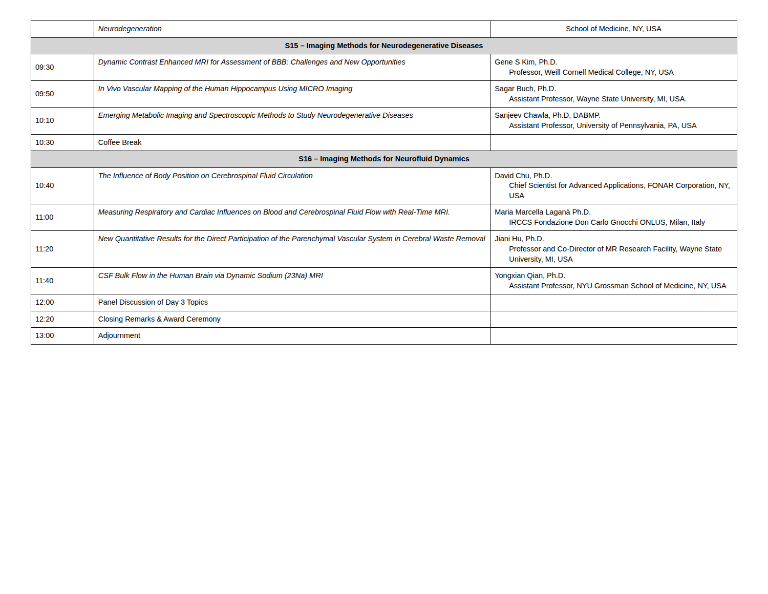| | Neurodegeneration | School of Medicine, NY, USA |
| S15 – Imaging Methods for Neurodegenerative Diseases |
| 09:30 | Dynamic Contrast Enhanced MRI for Assessment of BBB: Challenges and New Opportunities | Gene S Kim, Ph.D. Professor, Weill Cornell Medical College, NY, USA |
| 09:50 | In Vivo Vascular Mapping of the Human Hippocampus Using MICRO Imaging | Sagar Buch, Ph.D. Assistant Professor, Wayne State University, MI, USA. |
| 10:10 | Emerging Metabolic Imaging and Spectroscopic Methods to Study Neurodegenerative Diseases | Sanjeev Chawla, Ph.D, DABMP. Assistant Professor, University of Pennsylvania, PA, USA |
| 10:30 | Coffee Break | |
| S16 – Imaging Methods for Neurofluid Dynamics |
| 10:40 | The Influence of Body Position on Cerebrospinal Fluid Circulation | David Chu, Ph.D. Chief Scientist for Advanced Applications, FONAR Corporation, NY, USA |
| 11:00 | Measuring Respiratory and Cardiac Influences on Blood and Cerebrospinal Fluid Flow with Real-Time MRI. | Maria Marcella Laganà Ph.D. IRCCS Fondazione Don Carlo Gnocchi ONLUS, Milan, Italy |
| 11:20 | New Quantitative Results for the Direct Participation of the Parenchymal Vascular System in Cerebral Waste Removal | Jiani Hu, Ph.D. Professor and Co-Director of MR Research Facility, Wayne State University, MI, USA |
| 11:40 | CSF Bulk Flow in the Human Brain via Dynamic Sodium (23Na) MRI | Yongxian Qian, Ph.D. Assistant Professor, NYU Grossman School of Medicine, NY, USA |
| 12:00 | Panel Discussion of Day 3 Topics | |
| 12:20 | Closing Remarks & Award Ceremony | |
| 13:00 | Adjournment | |